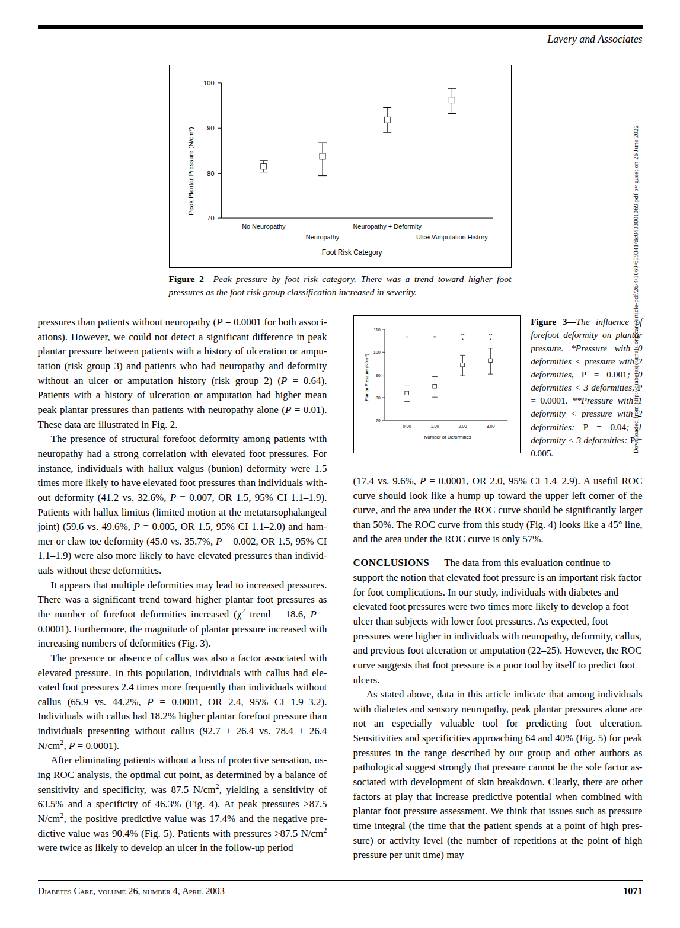Lavery and Associates
Downloaded from http://diabetesjournals.org/care/article-pdf/26/4/1069/659341/dc0403001069.pdf by guest on 26 June 2022
100 90 80 70 Peak Plantar Pressure (N/cm²) No Neuropathy Neuropathy + Deformity Neuropathy Ulcer/Amputation History Foot Risk Category
Figure 2—Peak pressure by foot risk category. There was a trend toward higher foot pressures as the foot risk group classification increased in severity.
pressures than patients without neuropathy (P = 0.0001 for both associations). However, we could not detect a significant difference in peak plantar pressure between patients with a history of ulceration or amputation (risk group 3) and patients who had neuropathy and deformity without an ulcer or amputation history (risk group 2) (P = 0.64). Patients with a history of ulceration or amputation had higher mean peak plantar pressures than patients with neuropathy alone (P = 0.01). These data are illustrated in Fig. 2.
The presence of structural forefoot deformity among patients with neuropathy had a strong correlation with elevated foot pressures. For instance, individuals with hallux valgus (bunion) deformity were 1.5 times more likely to have elevated foot pressures than individuals without deformity (41.2 vs. 32.6%, P = 0.007, OR 1.5, 95% CI 1.1–1.9). Patients with hallux limitus (limited motion at the metatarsophalangeal joint) (59.6 vs. 49.6%, P = 0.005, OR 1.5, 95% CI 1.1–2.0) and hammer or claw toe deformity (45.0 vs. 35.7%, P = 0.002, OR 1.5, 95% CI 1.1–1.9) were also more likely to have elevated pressures than individuals without these deformities.
It appears that multiple deformities may lead to increased pressures. There was a significant trend toward higher plantar foot pressures as the number of forefoot deformities increased (χ2 trend = 18.6, P = 0.0001). Furthermore, the magnitude of plantar pressure increased with increasing numbers of deformities (Fig. 3).
The presence or absence of callus was also a factor associated with elevated pressure. In this population, individuals with callus had elevated foot pressures 2.4 times more frequently than individuals without callus (65.9 vs. 44.2%, P = 0.0001, OR 2.4, 95% CI 1.9–3.2). Individuals with callus had 18.2% higher plantar forefoot pressure than individuals presenting without callus (92.7 ± 26.4 vs. 78.4 ± 26.4 N/cm2, P = 0.0001).
After eliminating patients without a loss of protective sensation, using ROC analysis, the optimal cut point, as determined by a balance of sensitivity and specificity, was 87.5 N/cm2, yielding a sensitivity of 63.5% and a specificity of 46.3% (Fig. 4). At peak pressures >87.5 N/cm2, the positive predictive value was 17.4% and the negative predictive value was 90.4% (Fig. 5). Patients with pressures >87.5 N/cm2 were twice as likely to develop an ulcer in the follow-up period
110 100 90 80 70 Plantar Pressure (N/cm²) * ** ** * ** * 0.00 1.00 2.00 3.00 Number of Deformities
Figure 3—The influence of forefoot deformity on plantar pressure. *Pressure with 0 deformities < pressure with 2 deformities, P = 0.001; 0 deformities < 3 deformities, P = 0.0001. **Pressure with 1 deformity < pressure with 2 deformities: P = 0.04; 1 deformity < 3 deformities: P = 0.005.
(17.4 vs. 9.6%, P = 0.0001, OR 2.0, 95% CI 1.4–2.9). A useful ROC curve should look like a hump up toward the upper left corner of the curve, and the area under the ROC curve should be significantly larger than 50%. The ROC curve from this study (Fig. 4) looks like a 45° line, and the area under the ROC curve is only 57%.
CONCLUSIONS
— The data from this evaluation continue to support the notion that elevated foot pressure is an important risk factor for foot complications. In our study, individuals with diabetes and elevated foot pressures were two times more likely to develop a foot ulcer than subjects with lower foot pressures. As expected, foot pressures were higher in individuals with neuropathy, deformity, callus, and previous foot ulceration or amputation (22–25). However, the ROC curve suggests that foot pressure is a poor tool by itself to predict foot ulcers.
As stated above, data in this article indicate that among individuals with diabetes and sensory neuropathy, peak plantar pressures alone are not an especially valuable tool for predicting foot ulceration. Sensitivities and specificities approaching 64 and 40% (Fig. 5) for peak pressures in the range described by our group and other authors as pathological suggest strongly that pressure cannot be the sole factor associated with development of skin breakdown. Clearly, there are other factors at play that increase predictive potential when combined with plantar foot pressure assessment. We think that issues such as pressure time integral (the time that the patient spends at a point of high pressure) or activity level (the number of repetitions at the point of high pressure per unit time) may
Diabetes Care, volume 26, number 4, April 2003
1071